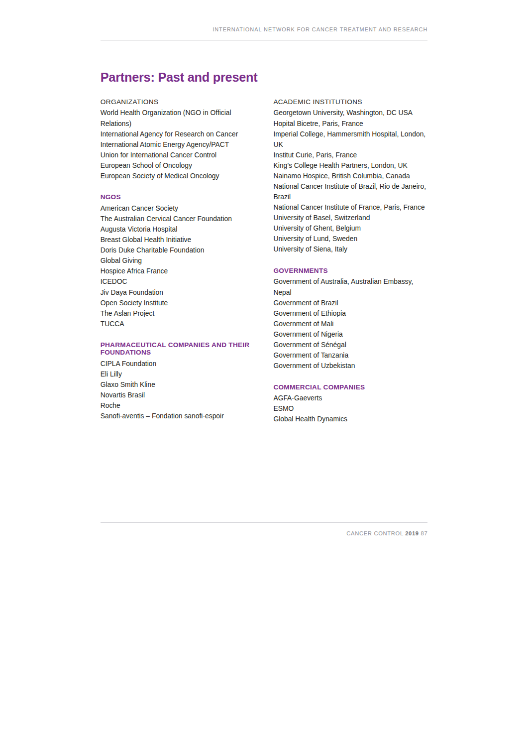International Network for Cancer Treatment and Research
Partners: Past and present
Organizations
World Health Organization (NGO in Official Relations)
International Agency for Research on Cancer
International Atomic Energy Agency/PACT
Union for International Cancer Control
European School of Oncology
European Society of Medical Oncology
NGOs
American Cancer Society
The Australian Cervical Cancer Foundation
Augusta Victoria Hospital
Breast Global Health Initiative
Doris Duke Charitable Foundation
Global Giving
Hospice Africa France
ICEDOC
Jiv Daya Foundation
Open Society Institute
The Aslan Project
TUCCA
Pharmaceutical companies and their foundations
CIPLA Foundation
Eli Lilly
Glaxo Smith Kline
Novartis Brasil
Roche
Sanofi-aventis – Fondation sanofi-espoir
Academic institutions
Georgetown University, Washington, DC USA
Hopital Bicetre, Paris, France
Imperial College, Hammersmith Hospital, London, UK
Institut Curie, Paris, France
King’s College Health Partners, London, UK
Nainamo Hospice, British Columbia, Canada
National Cancer Institute of Brazil, Rio de Janeiro, Brazil
National Cancer Institute of France, Paris, France
University of Basel, Switzerland
University of Ghent, Belgium
University of Lund, Sweden
University of Siena, Italy
Governments
Government of Australia, Australian Embassy, Nepal
Government of Brazil
Government of Ethiopia
Government of Mali
Government of Nigeria
Government of Sénégal
Government of Tanzania
Government of Uzbekistan
Commercial companies
AGFA-Gaeverts
ESMO
Global Health Dynamics
Cancer Control 2019 87